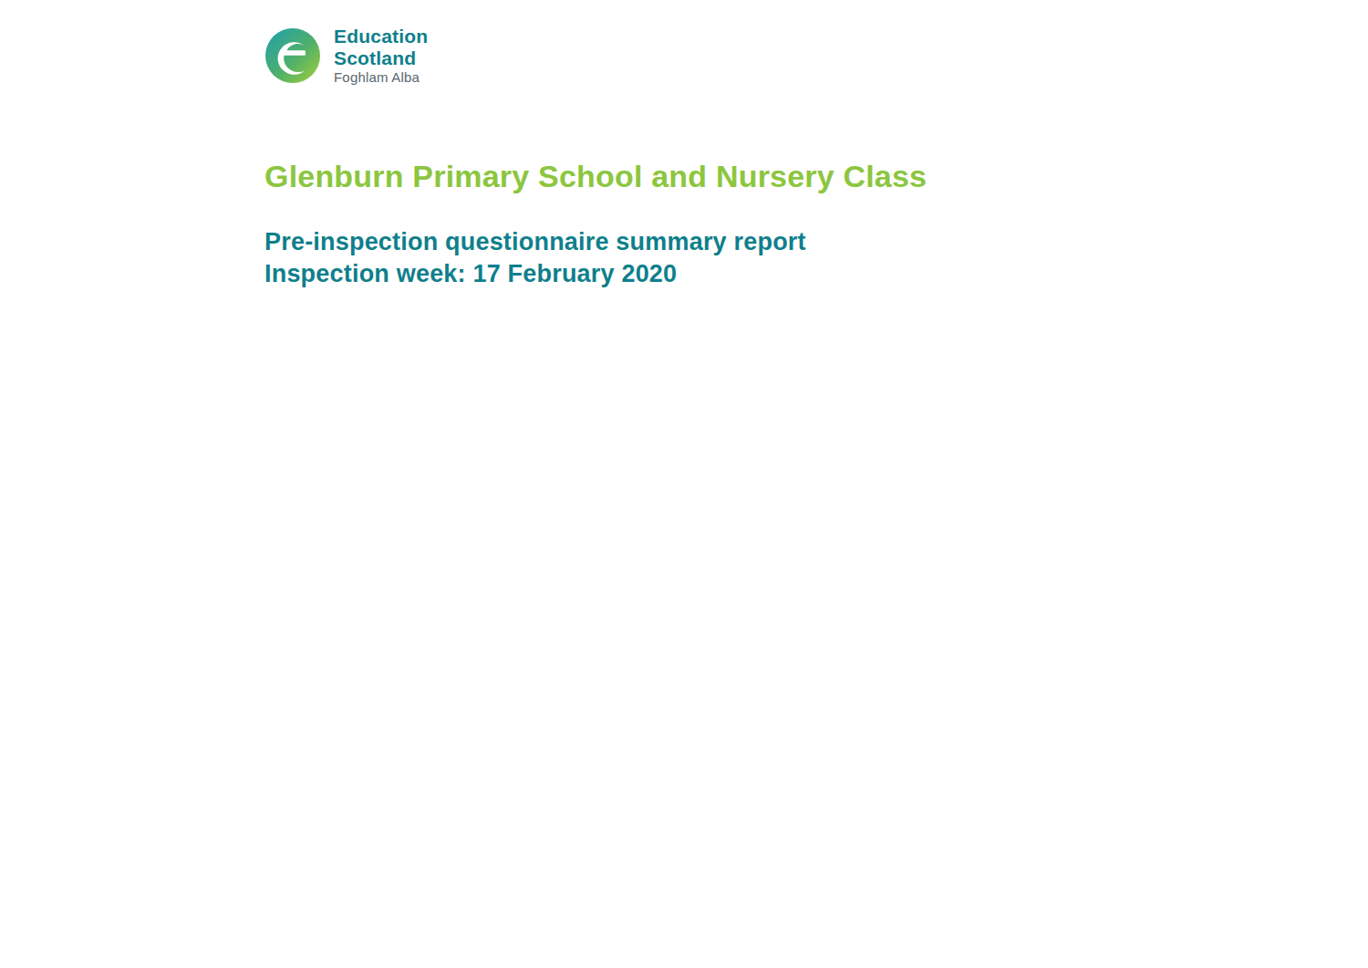Education
Scotland
Foghlam Alba
Glenburn Primary School and Nursery Class
Pre-inspection questionnaire summary report Inspection week: 17 February 2020